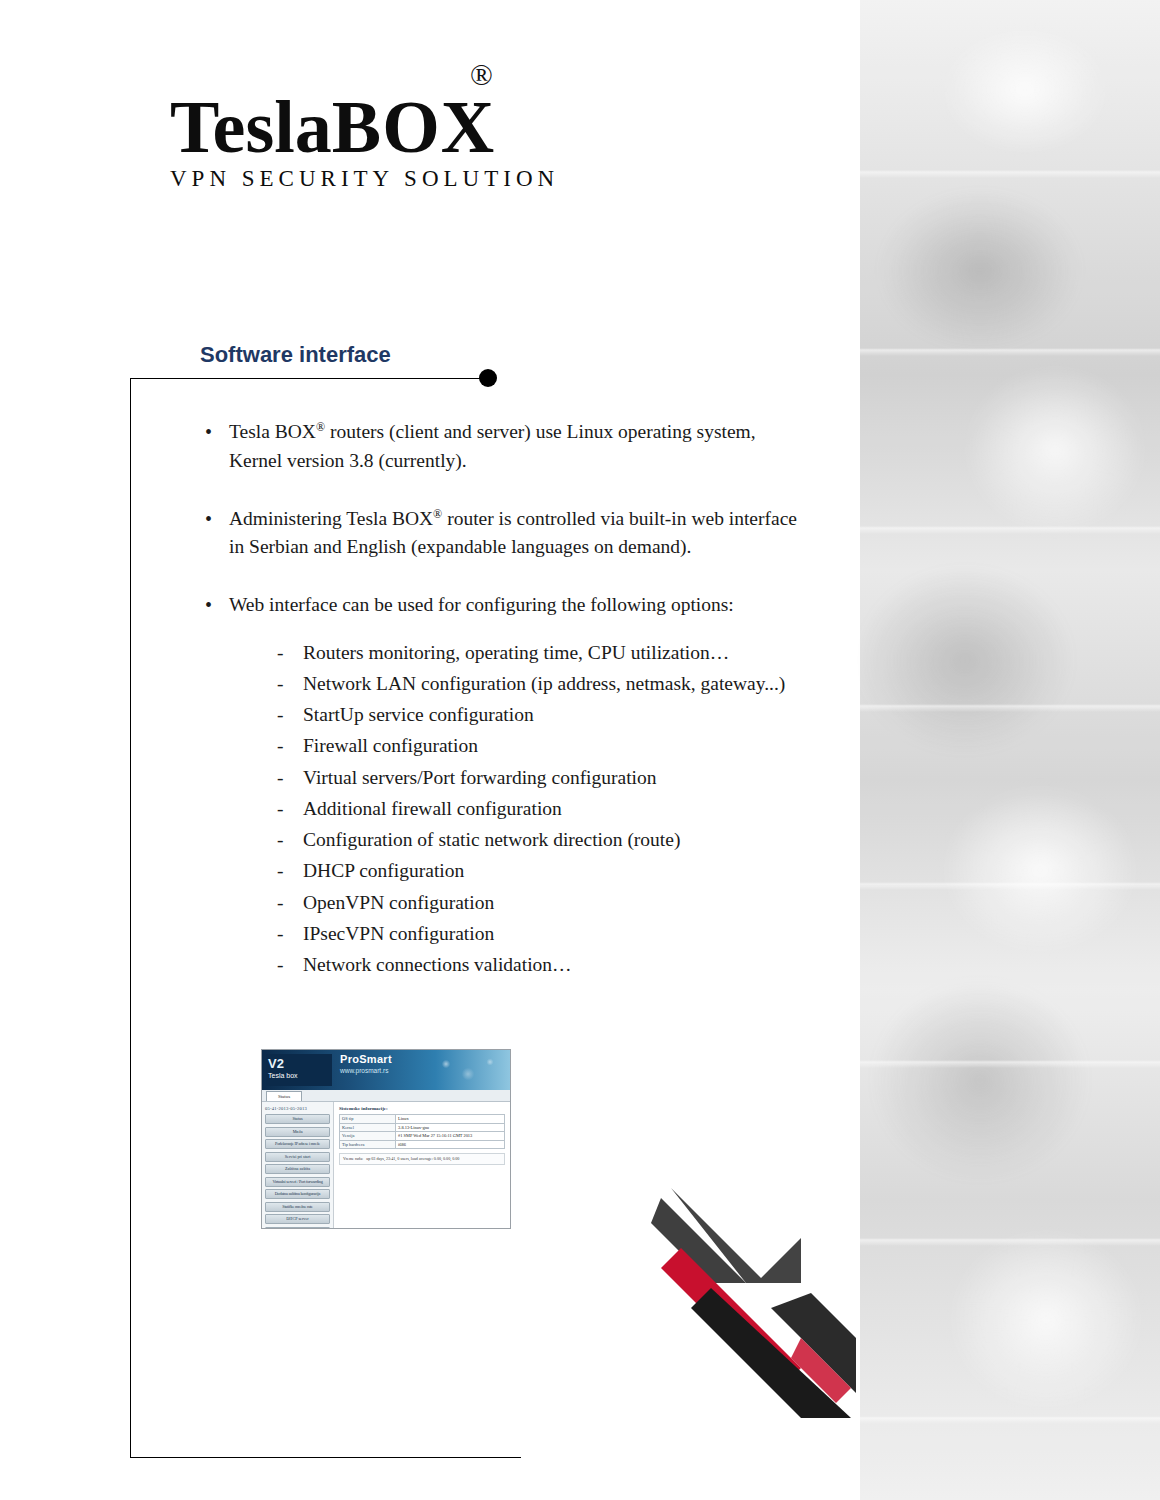®
Tesla BOX
VPN SECURITY SOLUTION
Software interface
Tesla BOX® routers (client and server) use Linux operating system, Kernel version 3.8 (currently).
Administering Tesla BOX® router is controlled via built-in web interface in Serbian and English (expandable languages on demand).
Web interface can be used for configuring the following options:
Routers monitoring, operating time, CPU utilization…
Network LAN configuration (ip address, netmask, gateway...)
StartUp service configuration
Firewall configuration
Virtual servers/Port forwarding configuration
Additional firewall configuration
Configuration of static network direction (route)
DHCP configuration
OpenVPN configuration
IPsecVPN configuration
Network connections validation…
V2
Tesla box
ProSmart
www.prosmart.rs
Status
05-41-2013-05-2013
Status
Mreža
Podešavanje IP adrese i mreže
Servisi pri start
Zaštitna zaštita
Virtualni serveri / Port forwarding
Dodatna zaštitna konfiguracija
Statičke mrežne rute
DHCP server
OpenVPN
Konfiguracija IPsec VPN tunela
Validacija
Status
Srpski
Sistemske informacije:
| OS tip | Linux |
| Kernel | 3.8.13-Linux-gnu |
| Verzija | #1 SMP Wed Mar 27 15:16:11 GMT 2013 |
| Tip hardvera | i686 |
Vreme rada: up 03 days, 23:41, 0 users, load average: 0.00, 0.00, 0.00